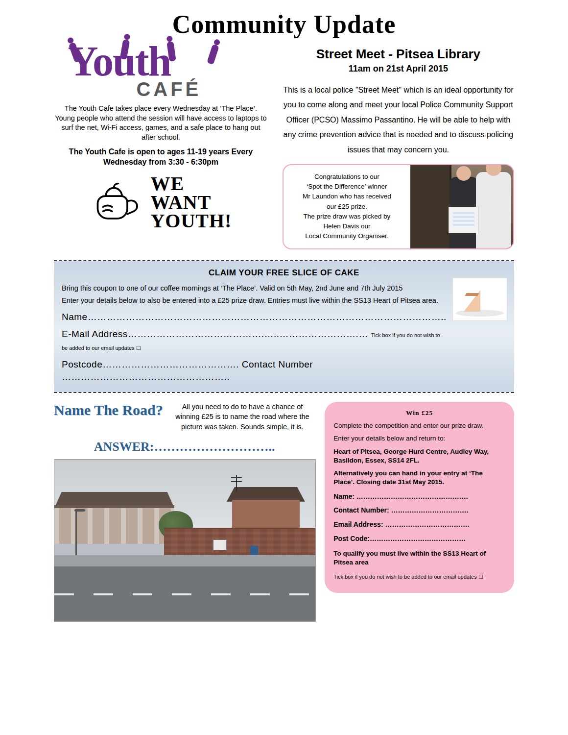Community Update
Youth
CAFÉ
The Youth Cafe takes place every Wednesday at ‘The Place’. Young people who attend the session will have access to laptops to surf the net, Wi-Fi access, games, and a safe place to hang out after school.
The Youth Cafe is open to ages 11-19 years Every Wednesday from 3:30 - 6:30pm
WE
WANT
YOUTH!
Street Meet - Pitsea Library
11am on 21st April 2015
This is a local police "Street Meet" which is an ideal opportunity for you to come along and meet your local Police Community Support Officer (PCSO) Massimo Passantino. He will be able to help with any crime prevention advice that is needed and to discuss policing issues that may concern you.
Congratulations to our
‘Spot the Difference’ winner
Mr Laundon who has received
our £25 prize.
The prize draw was picked by
Helen Davis our
Local Community Organiser.
CLAIM YOUR FREE SLICE OF CAKE
Bring this coupon to one of our coffee mornings at ‘The Place’. Valid on 5th May, 2nd June and 7th July 2015
Enter your details below to also be entered into a £25 prize draw. Entries must live within the SS13 Heart of Pitsea area.
Name…………………………………………………………………………………………………..
E-Mail Address…………………………………….…..…………………….… Tick box if you do not wish to be added to our email updates ☐
Postcode……………………………………. Contact Number ……………………………………………..
Name The Road?
All you need to do to have a chance of winning £25 is to name the road where the picture was taken. Sounds simple, it is.
ANSWER:………………………..
Win £25
Complete the competition and enter our prize draw.
Enter your details below and return to:
Heart of Pitsea, George Hurd Centre, Audley Way, Basildon, Essex, SS14 2FL.
Alternatively you can hand in your entry at ‘The Place’. Closing date 31st May 2015.
Name: ………………………………………….
Contact Number: …………………………….
Email Address: ……………………………….
Post Code:……………………………………
To qualify you must live within the SS13 Heart of Pitsea area
Tick box if you do not wish to be added to our email updates ☐